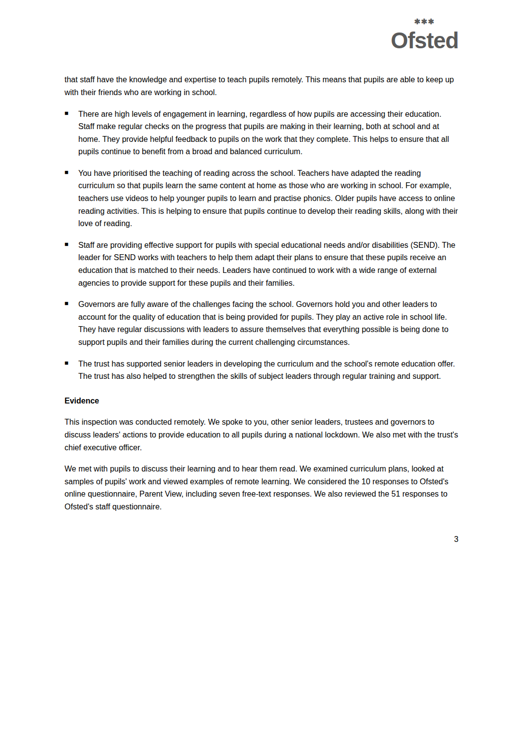✱✱✱Ofsted
that staff have the knowledge and expertise to teach pupils remotely. This means that pupils are able to keep up with their friends who are working in school.
There are high levels of engagement in learning, regardless of how pupils are accessing their education. Staff make regular checks on the progress that pupils are making in their learning, both at school and at home. They provide helpful feedback to pupils on the work that they complete. This helps to ensure that all pupils continue to benefit from a broad and balanced curriculum.
You have prioritised the teaching of reading across the school. Teachers have adapted the reading curriculum so that pupils learn the same content at home as those who are working in school. For example, teachers use videos to help younger pupils to learn and practise phonics. Older pupils have access to online reading activities. This is helping to ensure that pupils continue to develop their reading skills, along with their love of reading.
Staff are providing effective support for pupils with special educational needs and/or disabilities (SEND). The leader for SEND works with teachers to help them adapt their plans to ensure that these pupils receive an education that is matched to their needs. Leaders have continued to work with a wide range of external agencies to provide support for these pupils and their families.
Governors are fully aware of the challenges facing the school. Governors hold you and other leaders to account for the quality of education that is being provided for pupils. They play an active role in school life. They have regular discussions with leaders to assure themselves that everything possible is being done to support pupils and their families during the current challenging circumstances.
The trust has supported senior leaders in developing the curriculum and the school's remote education offer. The trust has also helped to strengthen the skills of subject leaders through regular training and support.
Evidence
This inspection was conducted remotely. We spoke to you, other senior leaders, trustees and governors to discuss leaders' actions to provide education to all pupils during a national lockdown. We also met with the trust's chief executive officer.
We met with pupils to discuss their learning and to hear them read. We examined curriculum plans, looked at samples of pupils' work and viewed examples of remote learning. We considered the 10 responses to Ofsted's online questionnaire, Parent View, including seven free-text responses. We also reviewed the 51 responses to Ofsted's staff questionnaire.
3